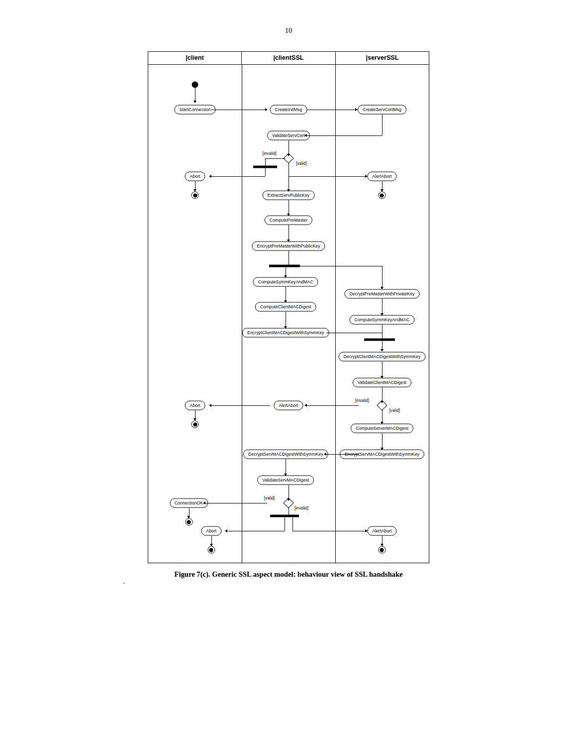10
|client
|clientSSL
|serverSSL
StartConnection
CreateInitMsg
CreateServCertMsg
ValidateServCert
[invalid]
[valid]
Abort
AlertAbort
ExtractServPublicKey
ComputePreMaster
EncryptPreMasterWithPublicKey
ComputeSymmKeyAndMAC
ComputeClientMACDigest
EncryptClientMACDigestWithSymmKey
DecryptPreMasterWithPrivateKey
ComputeSymmKeyAndMAC
DecryptClientMACDigestWithSymmKey
ValidateClientMACDigest
[invalid]
[valid]
AlertAbort
Abort
ComputeServerMACDigest
EncryptServMACDigestWithSymmKey
DecryptServMACDigestWithSymmKey
ValidateServMACDigest
[valid]
[invalid]
ConnectionOK
Abort
AlertAbort
Figure 7(c). Generic SSL aspect model: behaviour view of SSL handshake
.